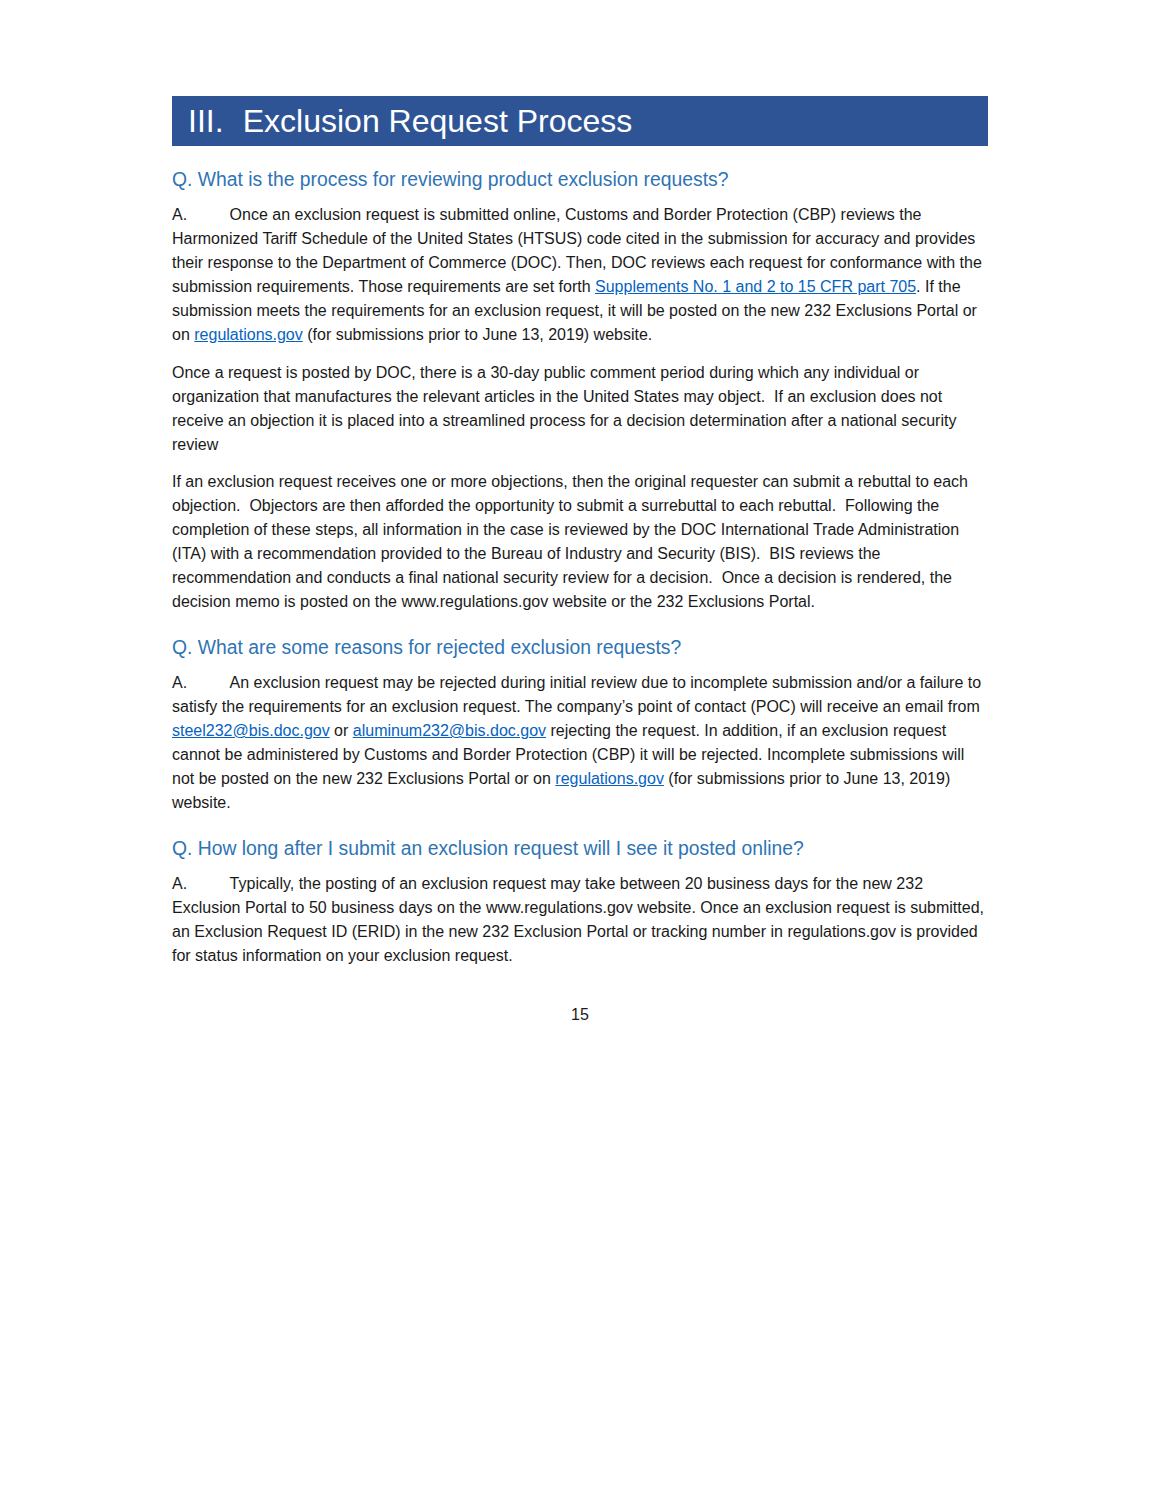III. Exclusion Request Process
Q. What is the process for reviewing product exclusion requests?
A. Once an exclusion request is submitted online, Customs and Border Protection (CBP) reviews the Harmonized Tariff Schedule of the United States (HTSUS) code cited in the submission for accuracy and provides their response to the Department of Commerce (DOC). Then, DOC reviews each request for conformance with the submission requirements. Those requirements are set forth Supplements No. 1 and 2 to 15 CFR part 705. If the submission meets the requirements for an exclusion request, it will be posted on the new 232 Exclusions Portal or on regulations.gov (for submissions prior to June 13, 2019) website.
Once a request is posted by DOC, there is a 30-day public comment period during which any individual or organization that manufactures the relevant articles in the United States may object. If an exclusion does not receive an objection it is placed into a streamlined process for a decision determination after a national security review
If an exclusion request receives one or more objections, then the original requester can submit a rebuttal to each objection. Objectors are then afforded the opportunity to submit a surrebuttal to each rebuttal. Following the completion of these steps, all information in the case is reviewed by the DOC International Trade Administration (ITA) with a recommendation provided to the Bureau of Industry and Security (BIS). BIS reviews the recommendation and conducts a final national security review for a decision. Once a decision is rendered, the decision memo is posted on the www.regulations.gov website or the 232 Exclusions Portal.
Q. What are some reasons for rejected exclusion requests?
A. An exclusion request may be rejected during initial review due to incomplete submission and/or a failure to satisfy the requirements for an exclusion request. The company’s point of contact (POC) will receive an email from steel232@bis.doc.gov or aluminum232@bis.doc.gov rejecting the request. In addition, if an exclusion request cannot be administered by Customs and Border Protection (CBP) it will be rejected. Incomplete submissions will not be posted on the new 232 Exclusions Portal or on regulations.gov (for submissions prior to June 13, 2019) website.
Q. How long after I submit an exclusion request will I see it posted online?
A. Typically, the posting of an exclusion request may take between 20 business days for the new 232 Exclusion Portal to 50 business days on the www.regulations.gov website. Once an exclusion request is submitted, an Exclusion Request ID (ERID) in the new 232 Exclusion Portal or tracking number in regulations.gov is provided for status information on your exclusion request.
15